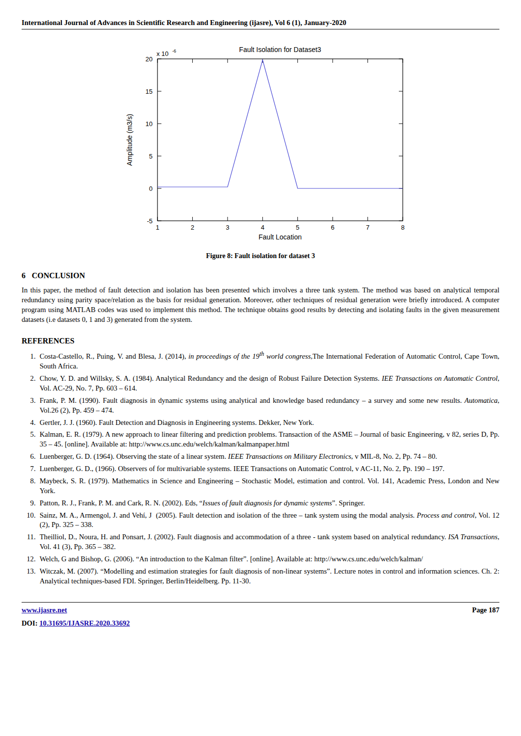International Journal of Advances in Scientific Research and Engineering (ijasre), Vol 6 (1), January-2020
Fault Isolation for Dataset3 x 10 -6 20 15 10 5 0 -5 1 2 3 4 5 6 7 8 Fault Location Amplitude (m3/s)
Figure 8: Fault isolation for dataset 3
6 CONCLUSION
In this paper, the method of fault detection and isolation has been presented which involves a three tank system. The method was based on analytical temporal redundancy using parity space/relation as the basis for residual generation. Moreover, other techniques of residual generation were briefly introduced. A computer program using MATLAB codes was used to implement this method. The technique obtains good results by detecting and isolating faults in the given measurement datasets (i.e datasets 0, 1 and 3) generated from the system.
REFERENCES
Costa-Castello, R., Puing, V. and Blesa, J. (2014), in proceedings of the 19th world congress, The International Federation of Automatic Control, Cape Town, South Africa.
Chow, Y. D. and Willsky, S. A. (1984). Analytical Redundancy and the design of Robust Failure Detection Systems. IEE Transactions on Automatic Control, Vol. AC-29, No. 7, Pp. 603 – 614.
Frank, P. M. (1990). Fault diagnosis in dynamic systems using analytical and knowledge based redundancy – a survey and some new results. Automatica, Vol.26 (2), Pp. 459 – 474.
Gertler, J. J. (1960). Fault Detection and Diagnosis in Engineering systems. Dekker, New York.
Kalman, E. R. (1979). A new approach to linear filtering and prediction problems. Transaction of the ASME – Journal of basic Engineering, v 82, series D, Pp. 35 – 45. [online]. Available at: http://www.cs.unc.edu/welch/kalman/kalmanpaper.html
Luenberger, G. D. (1964). Observing the state of a linear system. IEEE Transactions on Military Electronics, v MIL-8, No. 2, Pp. 74 – 80.
Luenberger, G. D., (1966). Observers of for multivariable systems. IEEE Transactions on Automatic Control, v AC-11, No. 2, Pp. 190 – 197.
Maybeck, S. R. (1979). Mathematics in Science and Engineering – Stochastic Model, estimation and control. Vol. 141, Academic Press, London and New York.
Patton, R. J., Frank, P. M. and Cark, R. N. (2002). Eds, “Issues of fault diagnosis for dynamic systems”. Springer.
Sainz, M. A., Armengol, J. and Vehí, J (2005). Fault detection and isolation of the three – tank system using the modal analysis. Process and control, Vol. 12 (2), Pp. 325 – 338.
Theilliol, D., Noura, H. and Ponsart, J. (2002). Fault diagnosis and accommodation of a three - tank system based on analytical redundancy. ISA Transactions, Vol. 41 (3), Pp. 365 – 382.
Welch, G and Bishop, G. (2006). “An introduction to the Kalman filter”. [online]. Available at: http://www.cs.unc.edu/welch/kalman/
Witczak, M. (2007). “Modelling and estimation strategies for fault diagnosis of non-linear systems”. Lecture notes in control and information sciences. Ch. 2: Analytical techniques-based FDI. Springer, Berlin/Heidelberg. Pp. 11-30.
www.ijasre.net Page 187
DOI: 10.31695/IJASRE.2020.33692